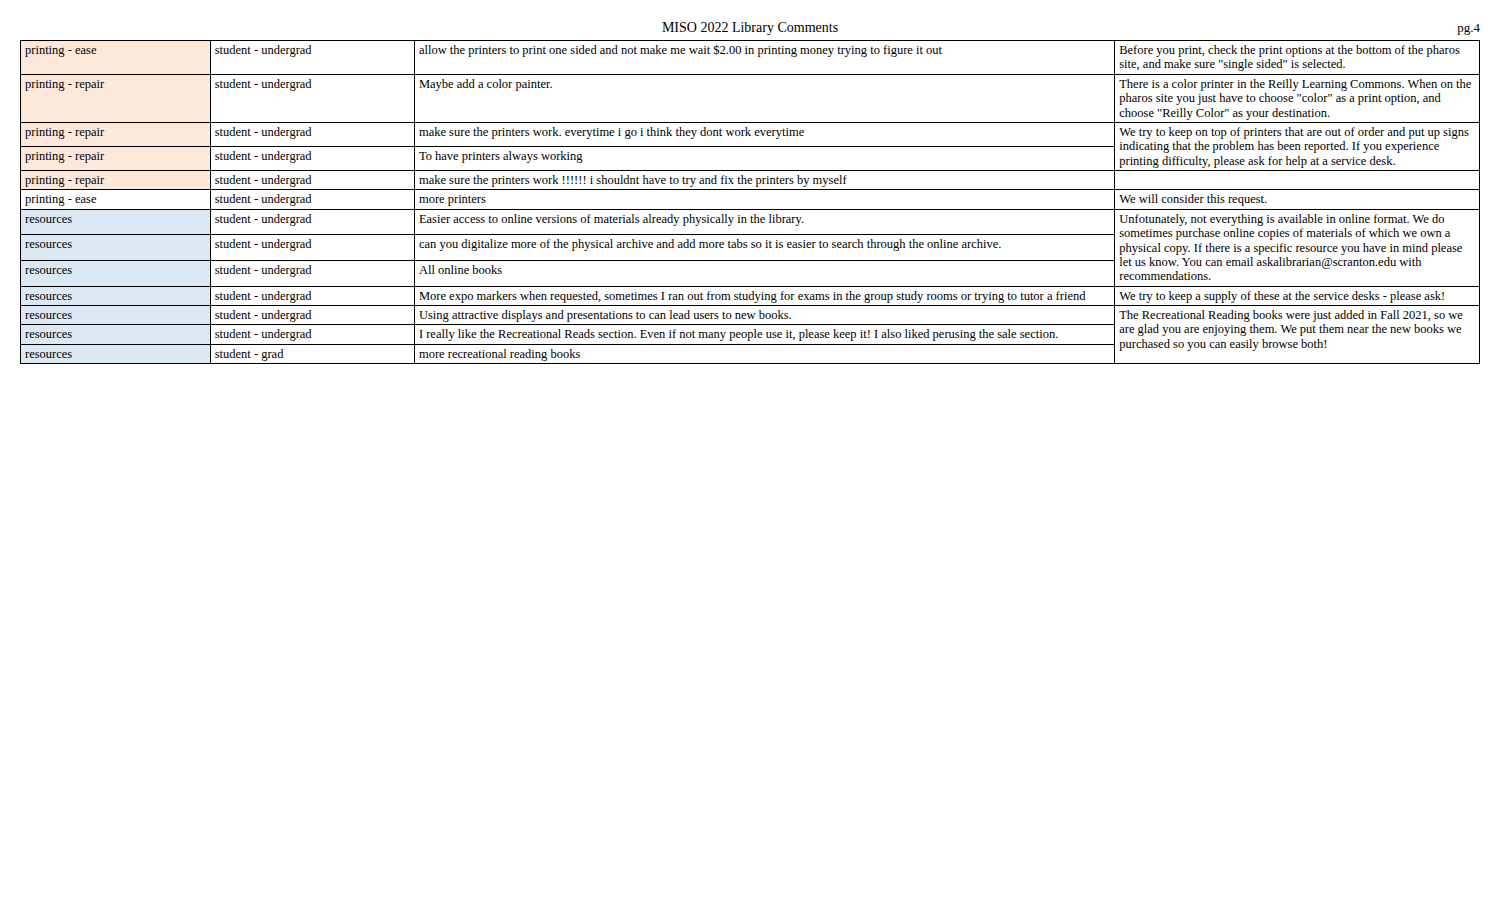MISO 2022 Library Comments pg.4
| printing - ease | student - undergrad | allow the printers to print one sided and not make me wait $2.00 in printing money trying to figure it out | Before you print, check the print options at the bottom of the pharos site, and make sure "single sided" is selected. |
| printing - repair | student - undergrad | Maybe add a color painter. | There is a color printer in the Reilly Learning Commons. When on the pharos site you just have to choose "color" as a print option, and choose "Reilly Color" as your destination. |
| printing - repair | student - undergrad | make sure the printers work. everytime i go i think they dont work everytime | We try to keep on top of printers that are out of order and put up signs indicating that the problem has been reported. If you experience printing difficulty, please ask for help at a service desk. |
| printing - repair | student - undergrad | To have printers always working |
| printing - repair | student - undergrad | make sure the printers work !!!!!! i shouldnt have to try and fix the printers by myself | |
| printing - ease | student - undergrad | more printers | We will consider this request. |
| resources | student - undergrad | Easier access to online versions of materials already physically in the library. | Unfotunately, not everything is available in online format. We do sometimes purchase online copies of materials of which we own a physical copy. If there is a specific resource you have in mind please let us know. You can email askalibrarian@scranton.edu with recommendations. |
| resources | student - undergrad | can you digitalize more of the physical archive and add more tabs so it is easier to search through the online archive. |
| resources | student - undergrad | All online books |
| resources | student - undergrad | More expo markers when requested, sometimes I ran out from studying for exams in the group study rooms or trying to tutor a friend | We try to keep a supply of these at the service desks - please ask! |
| resources | student - undergrad | Using attractive displays and presentations to can lead users to new books. | The Recreational Reading books were just added in Fall 2021, so we are glad you are enjoying them. We put them near the new books we purchased so you can easily browse both! |
| resources | student - undergrad | I really like the Recreational Reads section. Even if not many people use it, please keep it! I also liked perusing the sale section. |
| resources | student - grad | more recreational reading books |